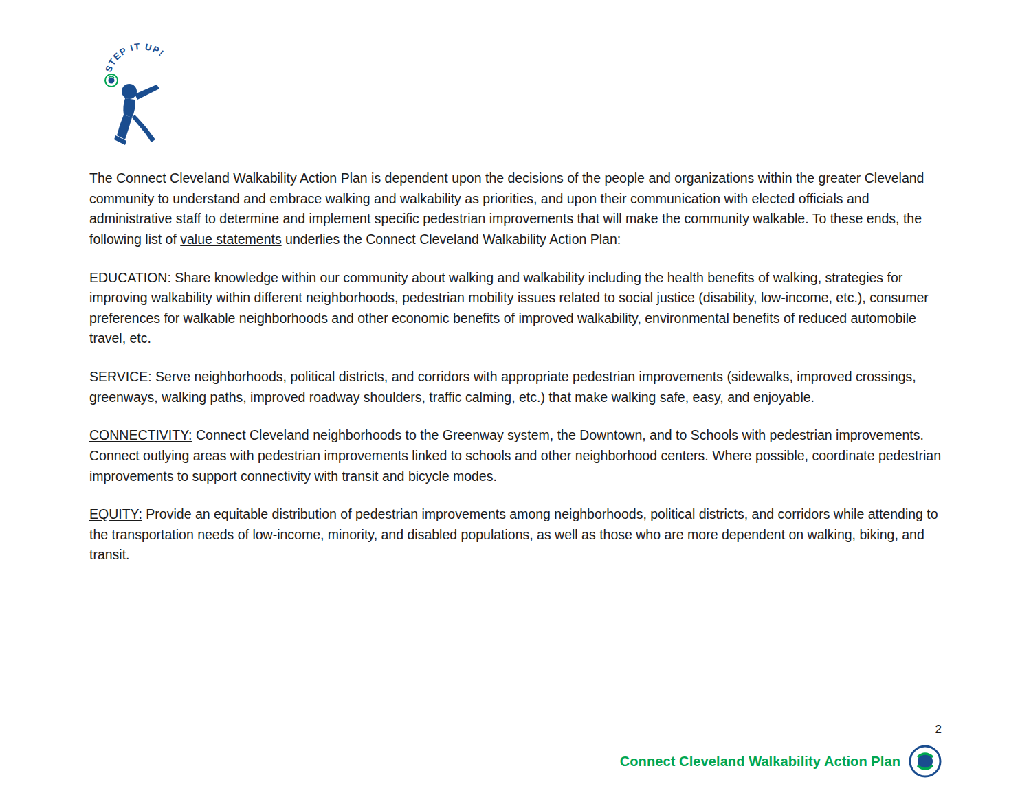STEP IT UP!
The Connect Cleveland Walkability Action Plan is dependent upon the decisions of the people and organizations within the greater Cleveland community to understand and embrace walking and walkability as priorities, and upon their communication with elected officials and administrative staff to determine and implement specific pedestrian improvements that will make the community walkable. To these ends, the following list of value statements underlies the Connect Cleveland Walkability Action Plan:
EDUCATION: Share knowledge within our community about walking and walkability including the health benefits of walking, strategies for improving walkability within different neighborhoods, pedestrian mobility issues related to social justice (disability, low-income, etc.), consumer preferences for walkable neighborhoods and other economic benefits of improved walkability, environmental benefits of reduced automobile travel, etc.
SERVICE: Serve neighborhoods, political districts, and corridors with appropriate pedestrian improvements (sidewalks, improved crossings, greenways, walking paths, improved roadway shoulders, traffic calming, etc.) that make walking safe, easy, and enjoyable.
CONNECTIVITY: Connect Cleveland neighborhoods to the Greenway system, the Downtown, and to Schools with pedestrian improvements. Connect outlying areas with pedestrian improvements linked to schools and other neighborhood centers. Where possible, coordinate pedestrian improvements to support connectivity with transit and bicycle modes.
EQUITY: Provide an equitable distribution of pedestrian improvements among neighborhoods, political districts, and corridors while attending to the transportation needs of low-income, minority, and disabled populations, as well as those who are more dependent on walking, biking, and transit.
2
Connect Cleveland Walkability Action Plan